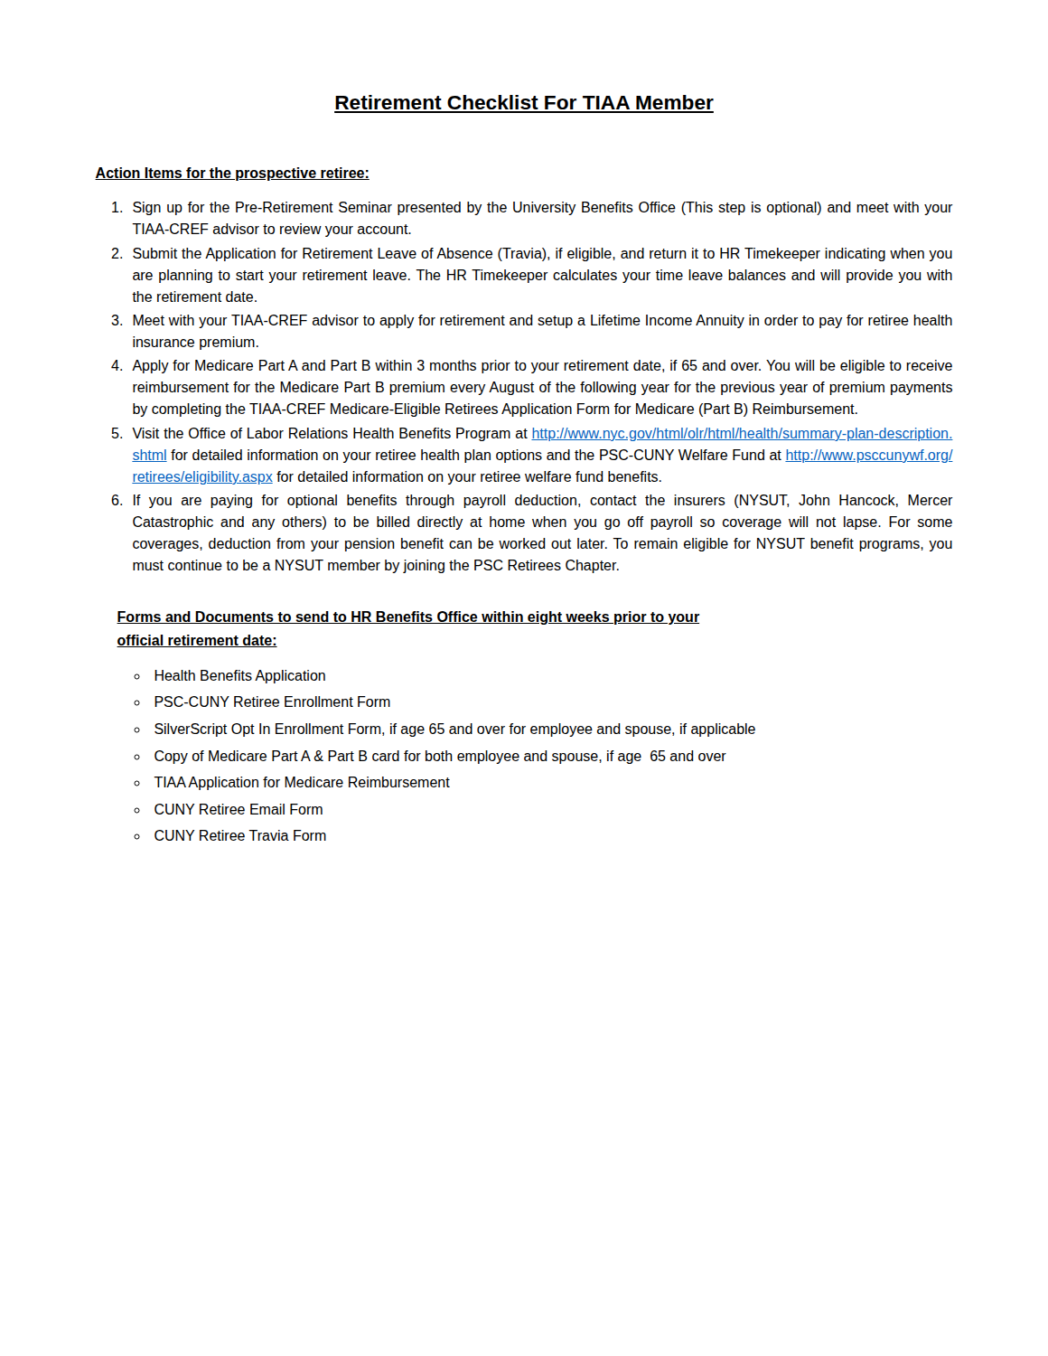Retirement Checklist For TIAA Member
Action Items for the prospective retiree:
Sign up for the Pre-Retirement Seminar presented by the University Benefits Office (This step is optional) and meet with your TIAA-CREF advisor to review your account.
Submit the Application for Retirement Leave of Absence (Travia), if eligible, and return it to HR Timekeeper indicating when you are planning to start your retirement leave. The HR Timekeeper calculates your time leave balances and will provide you with the retirement date.
Meet with your TIAA-CREF advisor to apply for retirement and setup a Lifetime Income Annuity in order to pay for retiree health insurance premium.
Apply for Medicare Part A and Part B within 3 months prior to your retirement date, if 65 and over. You will be eligible to receive reimbursement for the Medicare Part B premium every August of the following year for the previous year of premium payments by completing the TIAA-CREF Medicare-Eligible Retirees Application Form for Medicare (Part B) Reimbursement.
Visit the Office of Labor Relations Health Benefits Program at http://www.nyc.gov/html/olr/html/health/summary-plan-description.shtml for detailed information on your retiree health plan options and the PSC-CUNY Welfare Fund at http://www.psccunywf.org/retirees/eligibility.aspx for detailed information on your retiree welfare fund benefits.
If you are paying for optional benefits through payroll deduction, contact the insurers (NYSUT, John Hancock, Mercer Catastrophic and any others) to be billed directly at home when you go off payroll so coverage will not lapse. For some coverages, deduction from your pension benefit can be worked out later. To remain eligible for NYSUT benefit programs, you must continue to be a NYSUT member by joining the PSC Retirees Chapter.
Forms and Documents to send to HR Benefits Office within eight weeks prior to your
official retirement date:
Health Benefits Application
PSC-CUNY Retiree Enrollment Form
SilverScript Opt In Enrollment Form, if age 65 and over for employee and spouse, if applicable
Copy of Medicare Part A & Part B card for both employee and spouse, if age 65 and over
TIAA Application for Medicare Reimbursement
CUNY Retiree Email Form
CUNY Retiree Travia Form